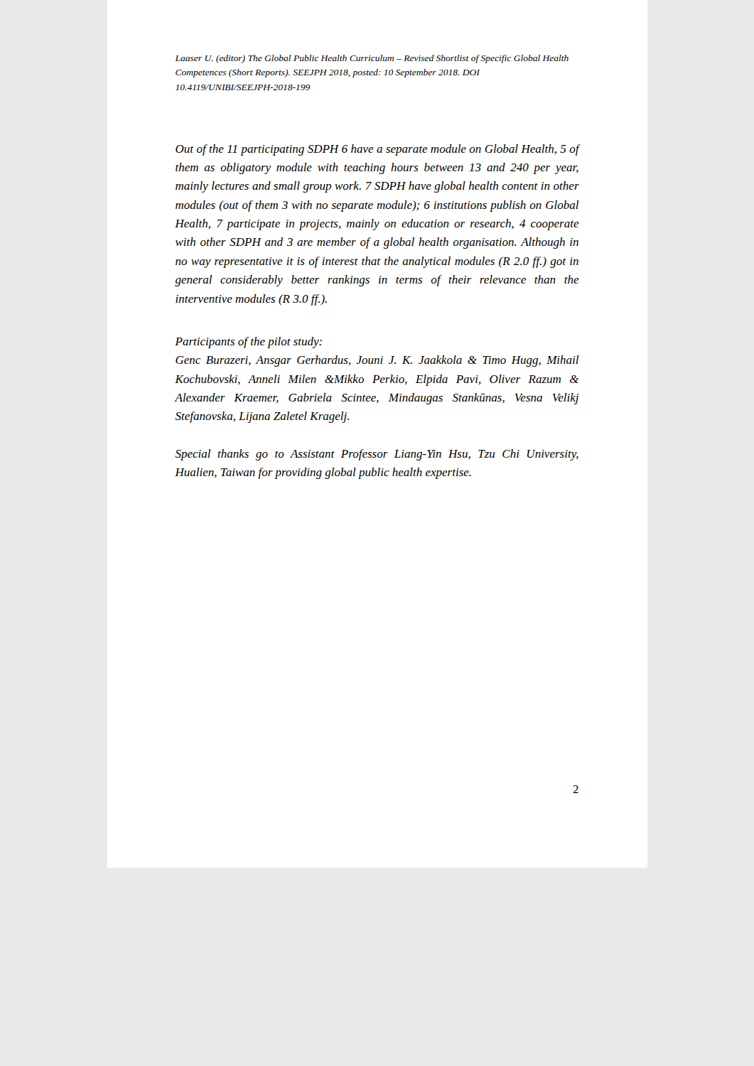Laaser U. (editor) The Global Public Health Curriculum – Revised Shortlist of Specific Global Health Competences (Short Reports). SEEJPH 2018, posted: 10 September 2018. DOI 10.4119/UNIBI/SEEJPH-2018-199
Out of the 11 participating SDPH 6 have a separate module on Global Health, 5 of them as obligatory module with teaching hours between 13 and 240 per year, mainly lectures and small group work. 7 SDPH have global health content in other modules (out of them 3 with no separate module); 6 institutions publish on Global Health, 7 participate in projects, mainly on education or research, 4 cooperate with other SDPH and 3 are member of a global health organisation. Although in no way representative it is of interest that the analytical modules (R 2.0 ff.) got in general considerably better rankings in terms of their relevance than the interventive modules (R 3.0 ff.).
Participants of the pilot study:
Genc Burazeri, Ansgar Gerhardus, Jouni J. K. Jaakkola & Timo Hugg, Mihail Kochubovski, Anneli Milen &Mikko Perkio, Elpida Pavi, Oliver Razum & Alexander Kraemer, Gabriela Scintee, Mindaugas Stankūnas, Vesna Velikj Stefanovska, Lijana Zaletel Kragelj.
Special thanks go to Assistant Professor Liang-Yin Hsu, Tzu Chi University, Hualien, Taiwan for providing global public health expertise.
2